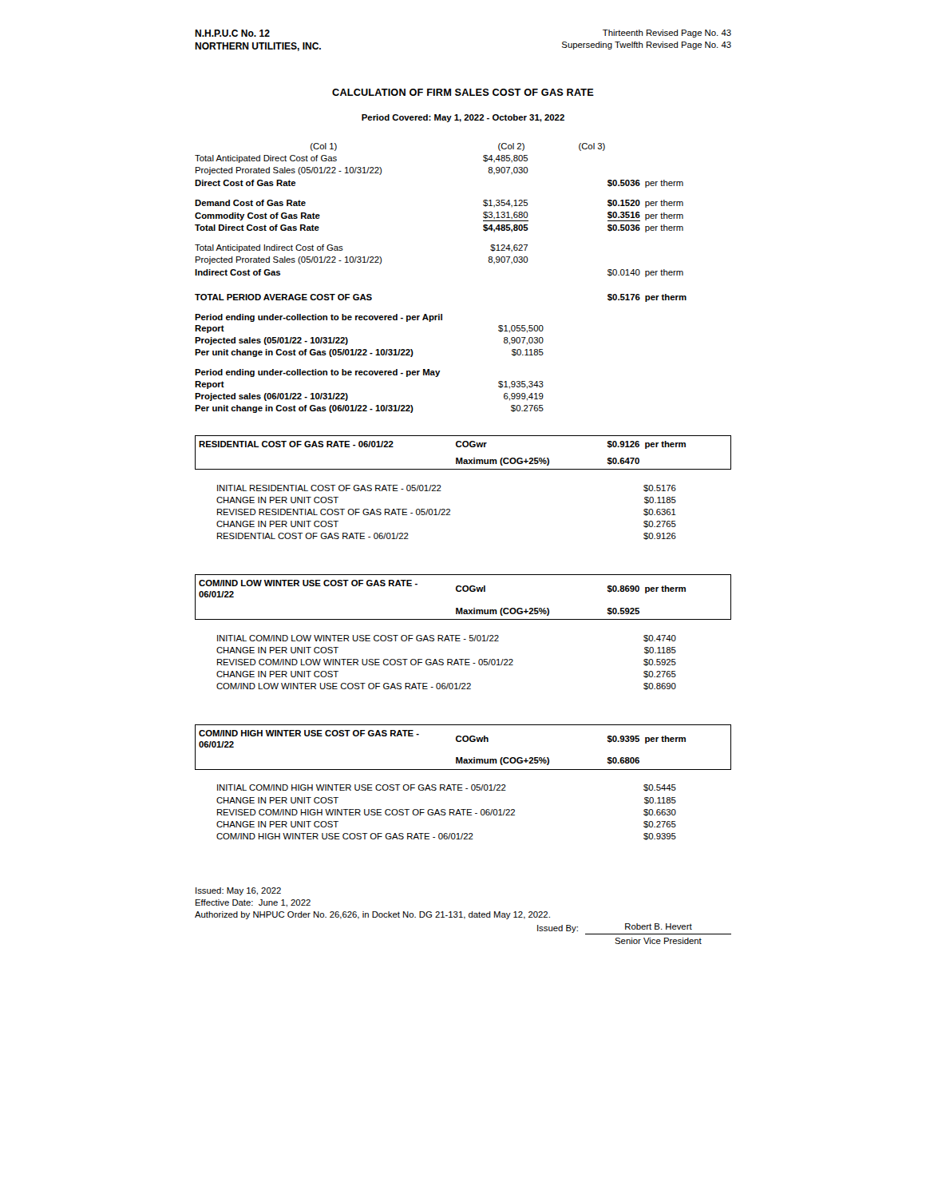N.H.P.U.C No. 12
NORTHERN UTILITIES, INC.
Thirteenth Revised Page No. 43
Superseding Twelfth Revised Page No. 43
CALCULATION OF FIRM SALES COST OF GAS RATE
Period Covered: May 1, 2022 - October 31, 2022
| (Col 1) | (Col 2) | (Col 3) | |
| Total Anticipated Direct Cost of Gas | $4,485,805 | | |
| Projected Prorated Sales (05/01/22 - 10/31/22) | 8,907,030 | | |
| Direct Cost of Gas Rate | | $0.5036 | per therm |
| Demand Cost of Gas Rate | $1,354,125 | $0.1520 | per therm |
| Commodity Cost of Gas Rate | $3,131,680 | $0.3516 | per therm |
| Total Direct Cost of Gas Rate | $4,485,805 | $0.5036 | per therm |
| Total Anticipated Indirect Cost of Gas | $124,627 | | |
| Projected Prorated Sales (05/01/22 - 10/31/22) | 8,907,030 | | |
| Indirect Cost of Gas | | $0.0140 | per therm |
| TOTAL PERIOD AVERAGE COST OF GAS | | $0.5176 | per therm |
| Period ending under-collection to be recovered - per April Report | $1,055,500 | | |
| Projected sales (05/01/22 - 10/31/22) | 8,907,030 | | |
| Per unit change in Cost of Gas (05/01/22 - 10/31/22) | $0.1185 | | |
| Period ending under-collection to be recovered - per May Report | $1,935,343 | | |
| Projected sales (06/01/22 - 10/31/22) | 6,999,419 | | |
| Per unit change in Cost of Gas (06/01/22 - 10/31/22) | $0.2765 | | |
| RESIDENTIAL COST OF GAS RATE - 06/01/22 | COGwr | $0.9126 | per therm |
| | Maximum (COG+25%) | $0.6470 | |
| INITIAL RESIDENTIAL COST OF GAS RATE - 05/01/22 | $0.5176 |
| CHANGE IN PER UNIT COST | $0.1185 |
| REVISED RESIDENTIAL COST OF GAS RATE - 05/01/22 | $0.6361 |
| CHANGE IN PER UNIT COST | $0.2765 |
| RESIDENTIAL COST OF GAS RATE - 06/01/22 | $0.9126 |
| COM/IND LOW WINTER USE COST OF GAS RATE - 06/01/22 | COGwl | $0.8690 | per therm |
| | Maximum (COG+25%) | $0.5925 | |
| INITIAL COM/IND LOW WINTER USE COST OF GAS RATE - 5/01/22 | $0.4740 |
| CHANGE IN PER UNIT COST | $0.1185 |
| REVISED COM/IND LOW WINTER USE COST OF GAS RATE - 05/01/22 | $0.5925 |
| CHANGE IN PER UNIT COST | $0.2765 |
| COM/IND LOW WINTER USE COST OF GAS RATE - 06/01/22 | $0.8690 |
| COM/IND HIGH WINTER USE COST OF GAS RATE - 06/01/22 | COGwh | $0.9395 | per therm |
| | Maximum (COG+25%) | $0.6806 | |
| INITIAL COM/IND HIGH WINTER USE COST OF GAS RATE - 05/01/22 | $0.5445 |
| CHANGE IN PER UNIT COST | $0.1185 |
| REVISED COM/IND HIGH WINTER USE COST OF GAS RATE - 06/01/22 | $0.6630 |
| CHANGE IN PER UNIT COST | $0.2765 |
| COM/IND HIGH WINTER USE COST OF GAS RATE - 06/01/22 | $0.9395 |
Issued: May 16, 2022
Effective Date: June 1, 2022
Authorized by NHPUC Order No. 26,626, in Docket No. DG 21-131, dated May 12, 2022.
| Issued By: | Robert B. Hevert |
| | Senior Vice President |